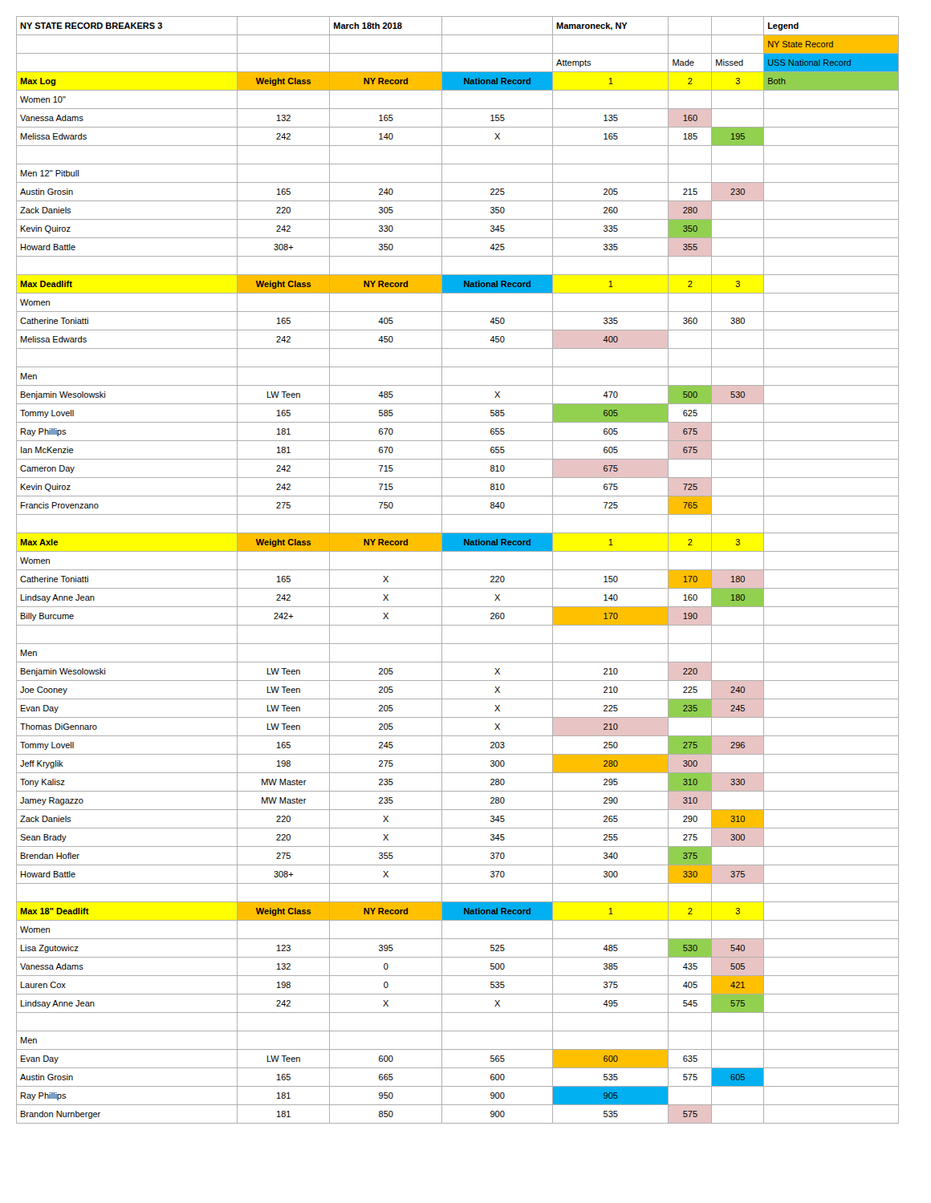| NY STATE RECORD BREAKERS 3 | | March 18th 2018 | | Mamaroneck, NY | | | Legend |
| | | | | | | | NY State Record |
| | | | | Attempts | Made | Missed | USS National Record |
| Max Log | Weight Class | NY Record | National Record | 1 | 2 | 3 | Both |
| Women 10" | | | | | | | |
| Vanessa Adams | 132 | 165 | 155 | 135 | 160 | | |
| Melissa Edwards | 242 | 140 | X | 165 | 185 | 195 | |
| Men 12" Pitbull | | | | | | | |
| Austin Grosin | 165 | 240 | 225 | 205 | 215 | 230 | |
| Zack Daniels | 220 | 305 | 350 | 260 | 280 | | |
| Kevin Quiroz | 242 | 330 | 345 | 335 | 350 | | |
| Howard Battle | 308+ | 350 | 425 | 335 | 355 | | |
| Max Deadlift | Weight Class | NY Record | National Record | 1 | 2 | 3 | |
| Women | | | | | | | |
| Catherine Toniatti | 165 | 405 | 450 | 335 | 360 | 380 | |
| Melissa Edwards | 242 | 450 | 450 | 400 | | | |
| Men | | | | | | | |
| Benjamin Wesolowski | LW Teen | 485 | X | 470 | 500 | 530 | |
| Tommy Lovell | 165 | 585 | 585 | 605 | 625 | | |
| Ray Phillips | 181 | 670 | 655 | 605 | 675 | | |
| Ian McKenzie | 181 | 670 | 655 | 605 | 675 | | |
| Cameron Day | 242 | 715 | 810 | 675 | | | |
| Kevin Quiroz | 242 | 715 | 810 | 675 | 725 | | |
| Francis Provenzano | 275 | 750 | 840 | 725 | 765 | | |
| Max Axle | Weight Class | NY Record | National Record | 1 | 2 | 3 | |
| Women | | | | | | | |
| Catherine Toniatti | 165 | X | 220 | 150 | 170 | 180 | |
| Lindsay Anne Jean | 242 | X | X | 140 | 160 | 180 | |
| Billy Burcume | 242+ | X | 260 | 170 | 190 | | |
| Men | | | | | | | |
| Benjamin Wesolowski | LW Teen | 205 | X | 210 | 220 | | |
| Joe Cooney | LW Teen | 205 | X | 210 | 225 | 240 | |
| Evan Day | LW Teen | 205 | X | 225 | 235 | 245 | |
| Thomas DiGennaro | LW Teen | 205 | X | 210 | | | |
| Tommy Lovell | 165 | 245 | 203 | 250 | 275 | 296 | |
| Jeff Kryglik | 198 | 275 | 300 | 280 | 300 | | |
| Tony Kalisz | MW Master | 235 | 280 | 295 | 310 | 330 | |
| Jamey Ragazzo | MW Master | 235 | 280 | 290 | 310 | | |
| Zack Daniels | 220 | X | 345 | 265 | 290 | 310 | |
| Sean Brady | 220 | X | 345 | 255 | 275 | 300 | |
| Brendan Hofler | 275 | 355 | 370 | 340 | 375 | | |
| Howard Battle | 308+ | X | 370 | 300 | 330 | 375 | |
| Max 18" Deadlift | Weight Class | NY Record | National Record | 1 | 2 | 3 | |
| Women | | | | | | | |
| Lisa Zgutowicz | 123 | 395 | 525 | 485 | 530 | 540 | |
| Vanessa Adams | 132 | 0 | 500 | 385 | 435 | 505 | |
| Lauren Cox | 198 | 0 | 535 | 375 | 405 | 421 | |
| Lindsay Anne Jean | 242 | X | X | 495 | 545 | 575 | |
| Men | | | | | | | |
| Evan Day | LW Teen | 600 | 565 | 600 | 635 | | |
| Austin Grosin | 165 | 665 | 600 | 535 | 575 | 605 | |
| Ray Phillips | 181 | 950 | 900 | 905 | | | |
| Brandon Nurnberger | 181 | 850 | 900 | 535 | 575 | | |